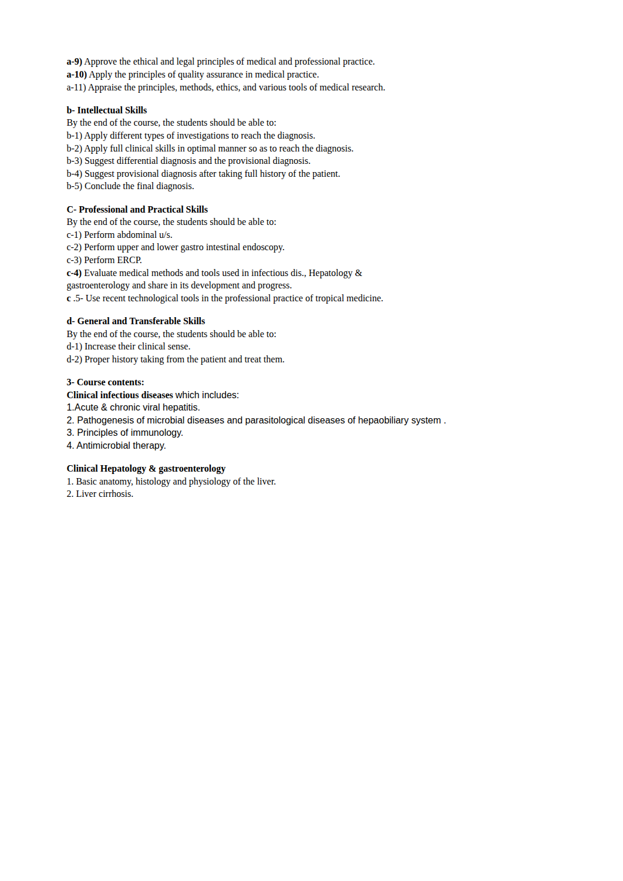a-9) Approve the ethical and legal principles of medical and professional practice.
a-10) Apply the principles of quality assurance in medical practice.
a-11) Appraise the principles, methods, ethics, and various tools of medical research.
b- Intellectual Skills
By the end of the course, the students should be able to:
b-1) Apply different types of investigations to reach the diagnosis.
b-2) Apply full clinical skills in optimal manner so as to reach the diagnosis.
b-3) Suggest differential diagnosis and the provisional diagnosis.
b-4) Suggest provisional diagnosis after taking full history of the patient.
b-5) Conclude the final diagnosis.
C- Professional and Practical Skills
By the end of the course, the students should be able to:
c-1) Perform abdominal u/s.
c-2) Perform upper and lower gastro intestinal endoscopy.
c-3) Perform ERCP.
c-4) Evaluate medical methods and tools used in infectious dis., Hepatology &
gastroenterology and share in its development and progress.
c .5- Use recent technological tools in the professional practice of tropical medicine.
d- General and Transferable Skills
By the end of the course, the students should be able to:
d-1) Increase their clinical sense.
d-2) Proper history taking from the patient and treat them.
3- Course contents:
Clinical infectious diseases which includes:
1.Acute & chronic viral hepatitis.
2. Pathogenesis of microbial diseases and parasitological diseases of hepaobiliary system .
3. Principles of immunology.
4. Antimicrobial therapy.
Clinical Hepatology & gastroenterology
1. Basic anatomy, histology and physiology of the liver.
2. Liver cirrhosis.